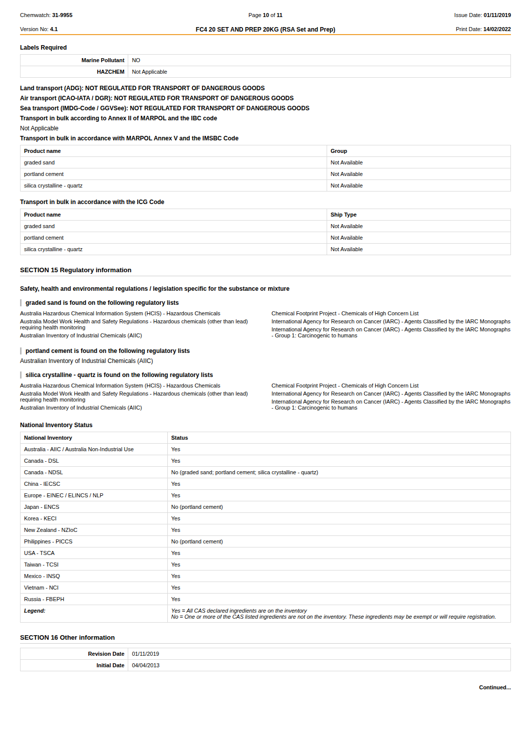Chemwatch: 31-9955
Page 10 of 11
Issue Date: 01/11/2019
Version No: 4.1
FC4 20 SET AND PREP 20KG (RSA Set and Prep)
Print Date: 14/02/2022
Labels Required
| Marine Pollutant | NO |
| HAZCHEM | Not Applicable |
Land transport (ADG): NOT REGULATED FOR TRANSPORT OF DANGEROUS GOODS
Air transport (ICAO-IATA / DGR): NOT REGULATED FOR TRANSPORT OF DANGEROUS GOODS
Sea transport (IMDG-Code / GGVSee): NOT REGULATED FOR TRANSPORT OF DANGEROUS GOODS
Transport in bulk according to Annex II of MARPOL and the IBC code
Not Applicable
Transport in bulk in accordance with MARPOL Annex V and the IMSBC Code
| Product name | Group |
| --- | --- |
| graded sand | Not Available |
| portland cement | Not Available |
| silica crystalline - quartz | Not Available |
Transport in bulk in accordance with the ICG Code
| Product name | Ship Type |
| --- | --- |
| graded sand | Not Available |
| portland cement | Not Available |
| silica crystalline - quartz | Not Available |
SECTION 15 Regulatory information
Safety, health and environmental regulations / legislation specific for the substance or mixture
graded sand is found on the following regulatory lists
Australia Hazardous Chemical Information System (HCIS) - Hazardous Chemicals
Australia Model Work Health and Safety Regulations - Hazardous chemicals (other than lead) requiring health monitoring
Australian Inventory of Industrial Chemicals (AIIC)
Chemical Footprint Project - Chemicals of High Concern List
International Agency for Research on Cancer (IARC) - Agents Classified by the IARC Monographs
International Agency for Research on Cancer (IARC) - Agents Classified by the IARC Monographs - Group 1: Carcinogenic to humans
portland cement is found on the following regulatory lists
Australian Inventory of Industrial Chemicals (AIIC)
silica crystalline - quartz is found on the following regulatory lists
Australia Hazardous Chemical Information System (HCIS) - Hazardous Chemicals
Australia Model Work Health and Safety Regulations - Hazardous chemicals (other than lead) requiring health monitoring
Australian Inventory of Industrial Chemicals (AIIC)
Chemical Footprint Project - Chemicals of High Concern List
International Agency for Research on Cancer (IARC) - Agents Classified by the IARC Monographs
International Agency for Research on Cancer (IARC) - Agents Classified by the IARC Monographs - Group 1: Carcinogenic to humans
National Inventory Status
| National Inventory | Status |
| --- | --- |
| Australia - AIIC / Australia Non-Industrial Use | Yes |
| Canada - DSL | Yes |
| Canada - NDSL | No (graded sand; portland cement; silica crystalline - quartz) |
| China - IECSC | Yes |
| Europe - EINEC / ELINCS / NLP | Yes |
| Japan - ENCS | No (portland cement) |
| Korea - KECI | Yes |
| New Zealand - NZIoC | Yes |
| Philippines - PICCS | No (portland cement) |
| USA - TSCA | Yes |
| Taiwan - TCSI | Yes |
| Mexico - INSQ | Yes |
| Vietnam - NCI | Yes |
| Russia - FBEPH | Yes |
| Legend: | Yes = All CAS declared ingredients are on the inventory No = One or more of the CAS listed ingredients are not on the inventory. These ingredients may be exempt or will require registration. |
SECTION 16 Other information
| Revision Date | 01/11/2019 |
| Initial Date | 04/04/2013 |
Continued...